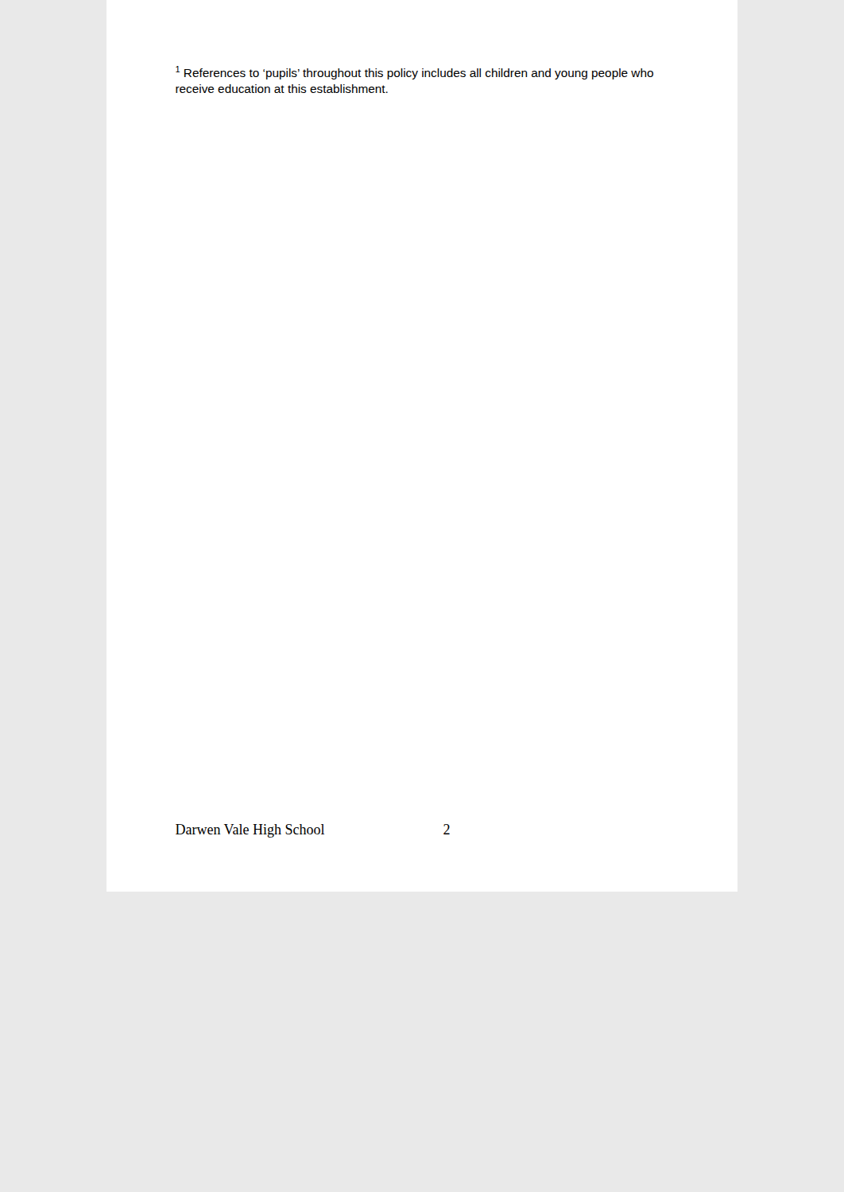1 References to ‘pupils’ throughout this policy includes all children and young people who receive education at this establishment.
Darwen Vale High School 2